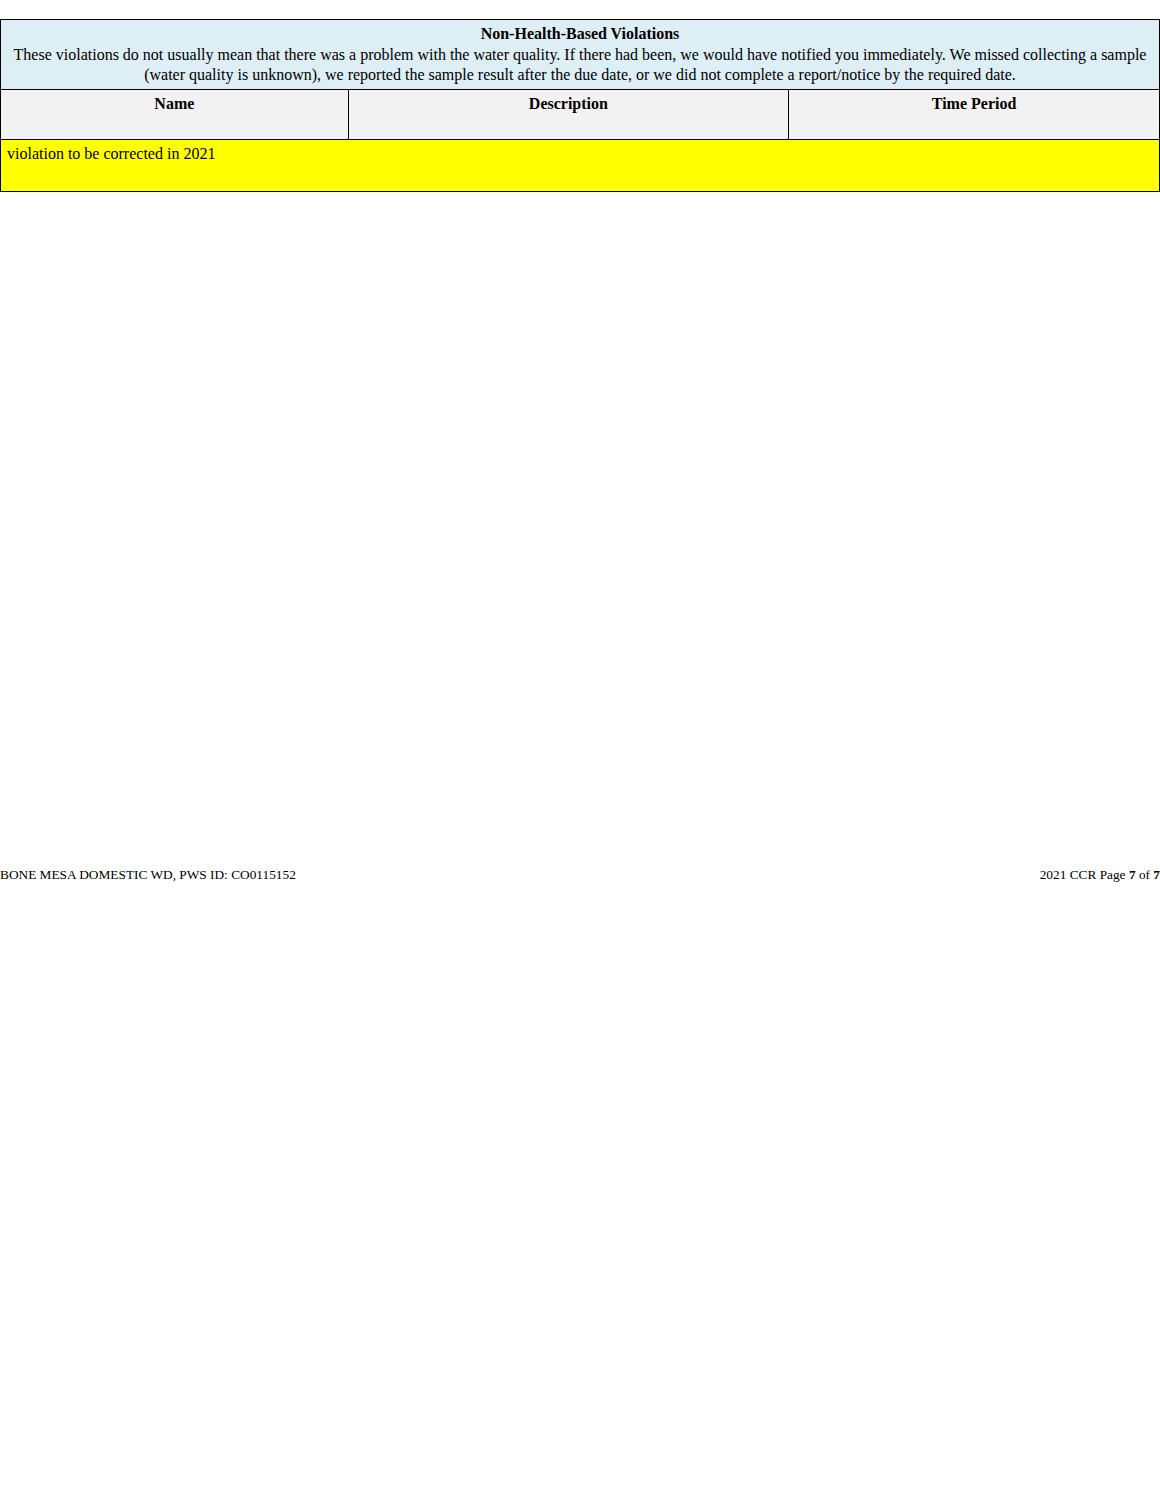| Non-Health-Based Violations These violations do not usually mean that there was a problem with the water quality. If there had been, we would have notified you immediately. We missed collecting a sample (water quality is unknown), we reported the sample result after the due date, or we did not complete a report/notice by the required date. |
| Name | Description | Time Period |
| violation to be corrected in 2021 |
BONE MESA DOMESTIC WD, PWS ID: CO0115152
2021 CCR Page 7 of 7